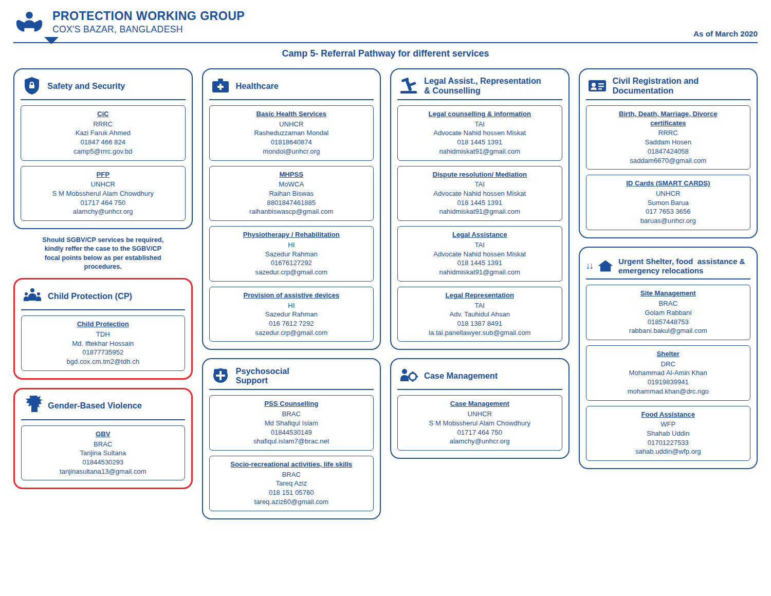PROTECTION WORKING GROUP
COX'S BAZAR, BANGLADESH
As of March 2020
Camp 5- Referral Pathway for different services
Safety and Security
CiC RRRC Kazi Faruk Ahmed 01847 466 824 camp5@rrrc.gov.bd
PFP UNHCR S M Mobssherul Alam Chowdhury 01717 464 750 alamchy@unhcr.org
Should SGBV/CP services be required,
kindly reffer the case to the SGBV/CP
focal points below as per established
procedures.
Child Protection (CP)
Child Protection TDH Md. Iftekhar Hossain 01877735952 bgd.cox.cm.tm2@tdh.ch
Gender-Based Violence
GBV BRAC Tanjina Sultana 01844530293 tanjinasultana13@gmail.com
Healthcare
Basic Health Services UNHCR Rasheduzzaman Mondal 01818640874 mondol@unhcr.org
MHPSS MoWCA Raihan Biswas 8801847461885 raihanbiswascp@gmail.com
Physiotherapy / Rehabilitation HI Sazedur Rahman 01676127292 sazedur.crp@gmail.com
Provision of assistive devices HI Sazedur Rahman 016 7612 7292 sazedur.crp@gmail.com
Psychosocial
Support
PSS Counselling BRAC Md Shafiqul Islam 01844530149 shafiqul.islam7@brac.net
Socio-recreational activities, life skills BRAC Tareq Aziz 018 151 05760 tareq.aziz60@gmail.com
Legal Assist., Representation
& Counselling
Legal counselling & information TAI Advocate Nahid hossen Miskat 018 1445 1391 nahidmiskat91@gmail.com
Dispute resolution/ Mediation TAI Advocate Nahid hossen Miskat 018 1445 1391 nahidmiskat91@gmail.com
Legal Assistance TAI Advocate Nahid hossen Miskat 018 1445 1391 nahidmiskat91@gmail.com
Legal Representation TAI Adv. Tauhidul Ahsan 018 1387 8491 la.tai.panellawyer.sub@gmail.com
Case Management
Case Management UNHCR S M Mobssherul Alam Chowdhury 01717 464 750 alamchy@unhcr.org
Civil Registration and
Documentation
Birth, Death, Marriage, Divorce
certificates RRRC Saddam Hosen 01847424058 saddam6670@gmail.com
ID Cards (SMART CARDS) UNHCR Sumon Barua 017 7653 3656 baruas@unhcr.org
↓↓
Urgent Shelter, food assistance &
emergency relocations
Site Management BRAC Golam Rabbani 01857448753 rabbani.bakul@gmail.com
Shelter DRC Mohammad Al-Amin Khan 01919839941 mohammad.khan@drc.ngo
Food Assistance WFP Shahab Uddin 01701227533 sahab.uddin@wfp.org